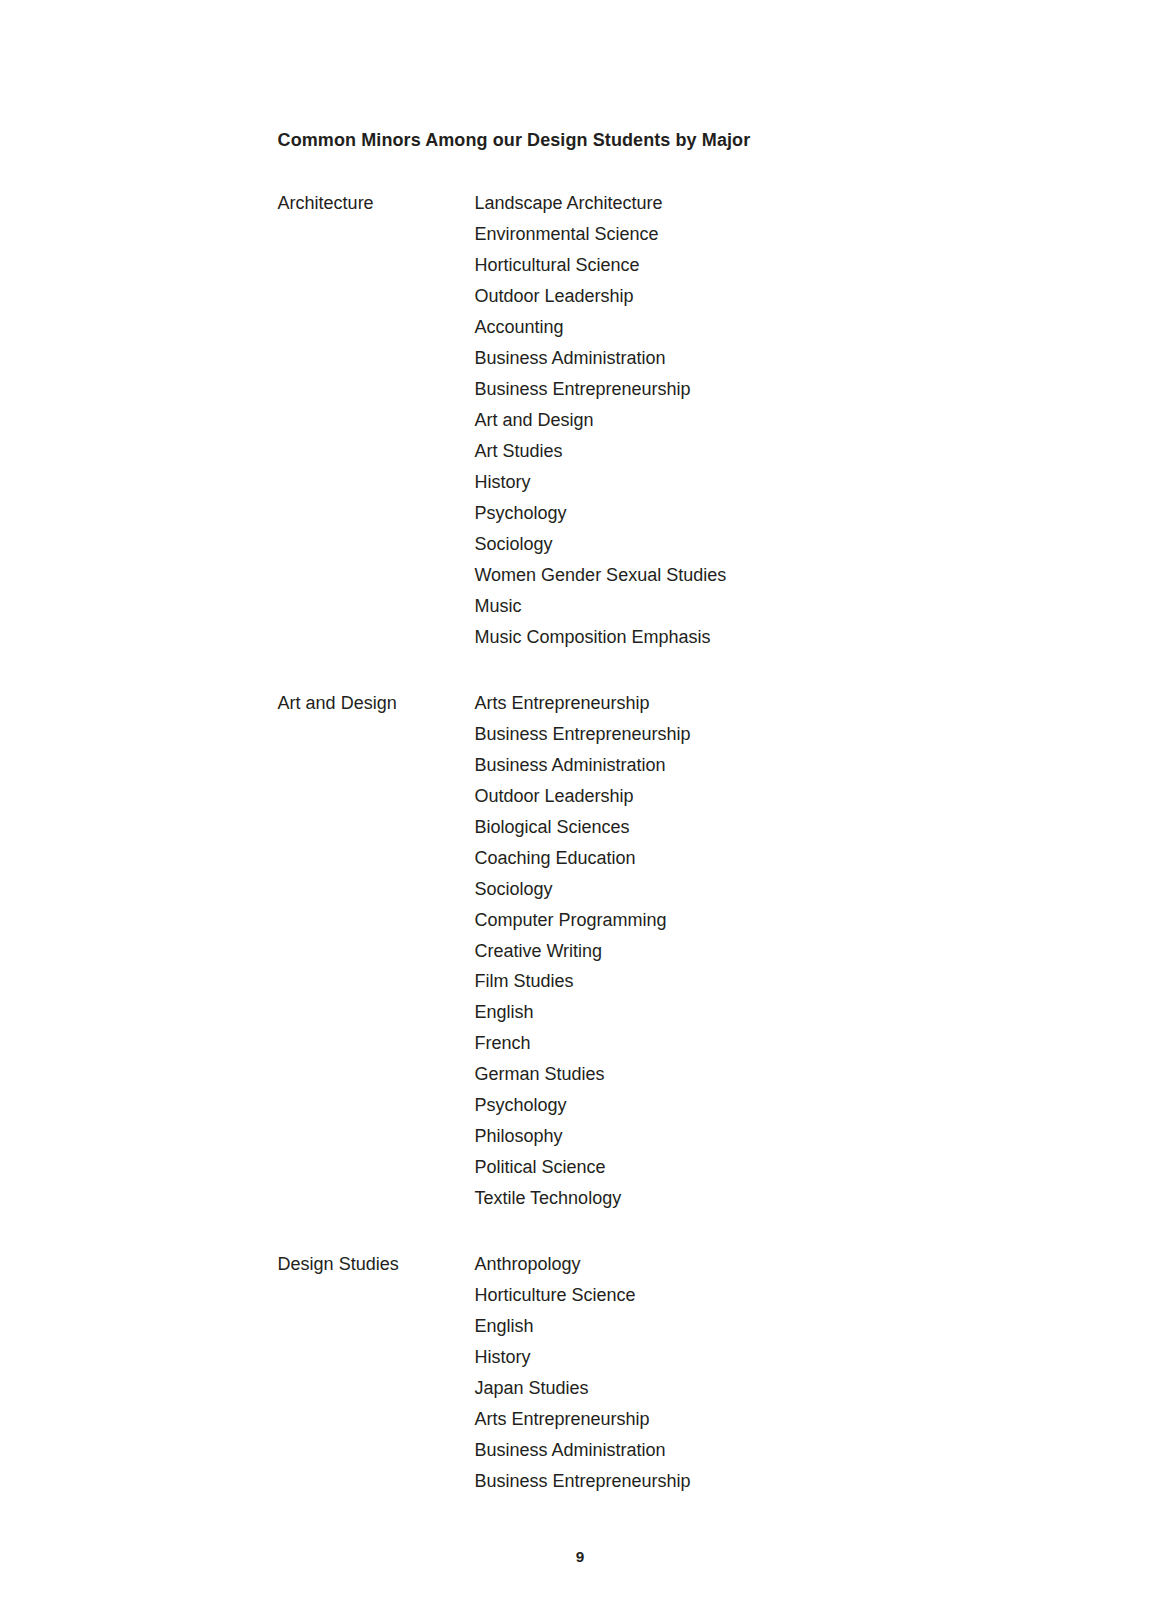Common Minors Among our Design Students by Major
Architecture
Landscape Architecture
Environmental Science
Horticultural Science
Outdoor Leadership
Accounting
Business Administration
Business Entrepreneurship
Art and Design
Art Studies
History
Psychology
Sociology
Women Gender Sexual Studies
Music
Music Composition Emphasis
Art and Design
Arts Entrepreneurship
Business Entrepreneurship
Business Administration
Outdoor Leadership
Biological Sciences
Coaching Education
Sociology
Computer Programming
Creative Writing
Film Studies
English
French
German Studies
Psychology
Philosophy
Political Science
Textile Technology
Design Studies
Anthropology
Horticulture Science
English
History
Japan Studies
Arts Entrepreneurship
Business Administration
Business Entrepreneurship
9